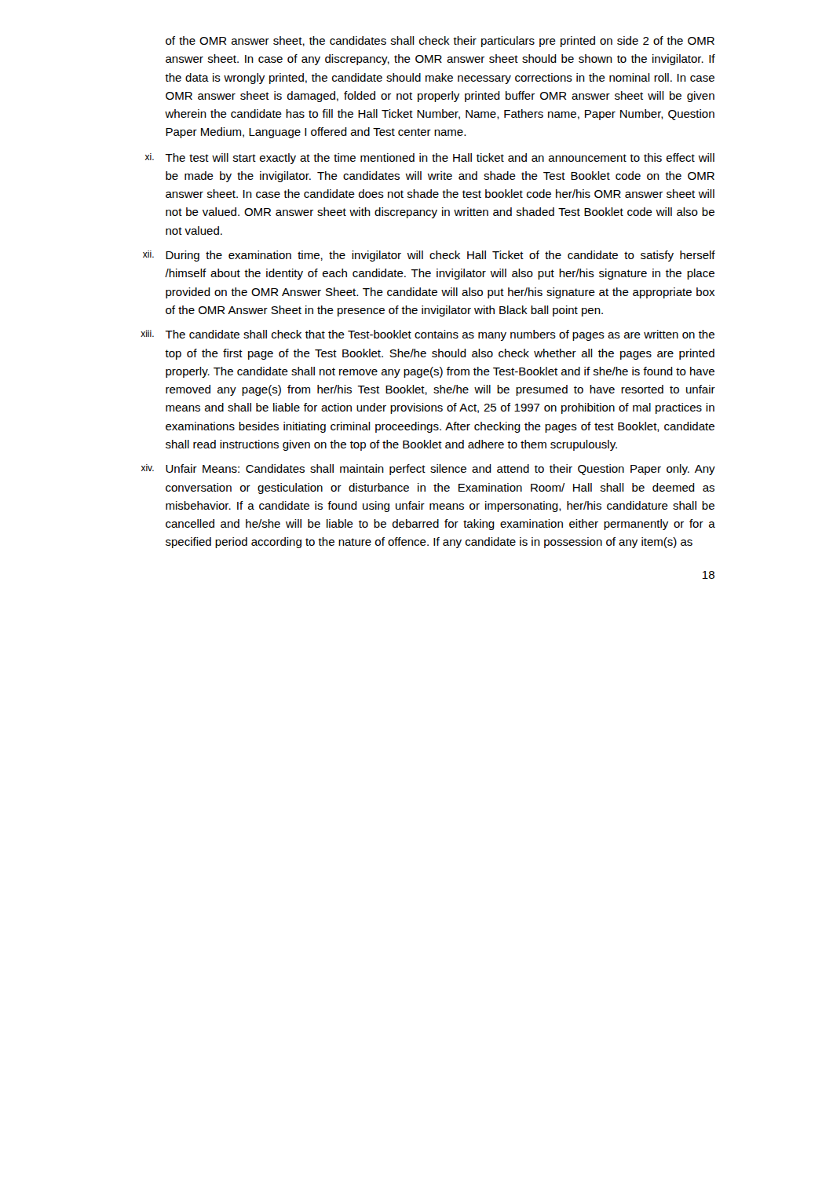of the OMR answer sheet, the candidates shall check their particulars pre printed on side 2 of the OMR answer sheet. In case of any discrepancy, the OMR answer sheet should be shown to the invigilator. If the data is wrongly printed, the candidate should make necessary corrections in the nominal roll. In case OMR answer sheet is damaged, folded or not properly printed buffer OMR answer sheet will be given wherein the candidate has to fill the Hall Ticket Number, Name, Fathers name, Paper Number, Question Paper Medium, Language I offered and Test center name.
xi. The test will start exactly at the time mentioned in the Hall ticket and an announcement to this effect will be made by the invigilator. The candidates will write and shade the Test Booklet code on the OMR answer sheet. In case the candidate does not shade the test booklet code her/his OMR answer sheet will not be valued. OMR answer sheet with discrepancy in written and shaded Test Booklet code will also be not valued.
xii. During the examination time, the invigilator will check Hall Ticket of the candidate to satisfy herself /himself about the identity of each candidate. The invigilator will also put her/his signature in the place provided on the OMR Answer Sheet. The candidate will also put her/his signature at the appropriate box of the OMR Answer Sheet in the presence of the invigilator with Black ball point pen.
xiii. The candidate shall check that the Test-booklet contains as many numbers of pages as are written on the top of the first page of the Test Booklet. She/he should also check whether all the pages are printed properly. The candidate shall not remove any page(s) from the Test-Booklet and if she/he is found to have removed any page(s) from her/his Test Booklet, she/he will be presumed to have resorted to unfair means and shall be liable for action under provisions of Act, 25 of 1997 on prohibition of mal practices in examinations besides initiating criminal proceedings. After checking the pages of test Booklet, candidate shall read instructions given on the top of the Booklet and adhere to them scrupulously.
xiv. Unfair Means: Candidates shall maintain perfect silence and attend to their Question Paper only. Any conversation or gesticulation or disturbance in the Examination Room/ Hall shall be deemed as misbehavior. If a candidate is found using unfair means or impersonating, her/his candidature shall be cancelled and he/she will be liable to be debarred for taking examination either permanently or for a specified period according to the nature of offence. If any candidate is in possession of any item(s) as
18